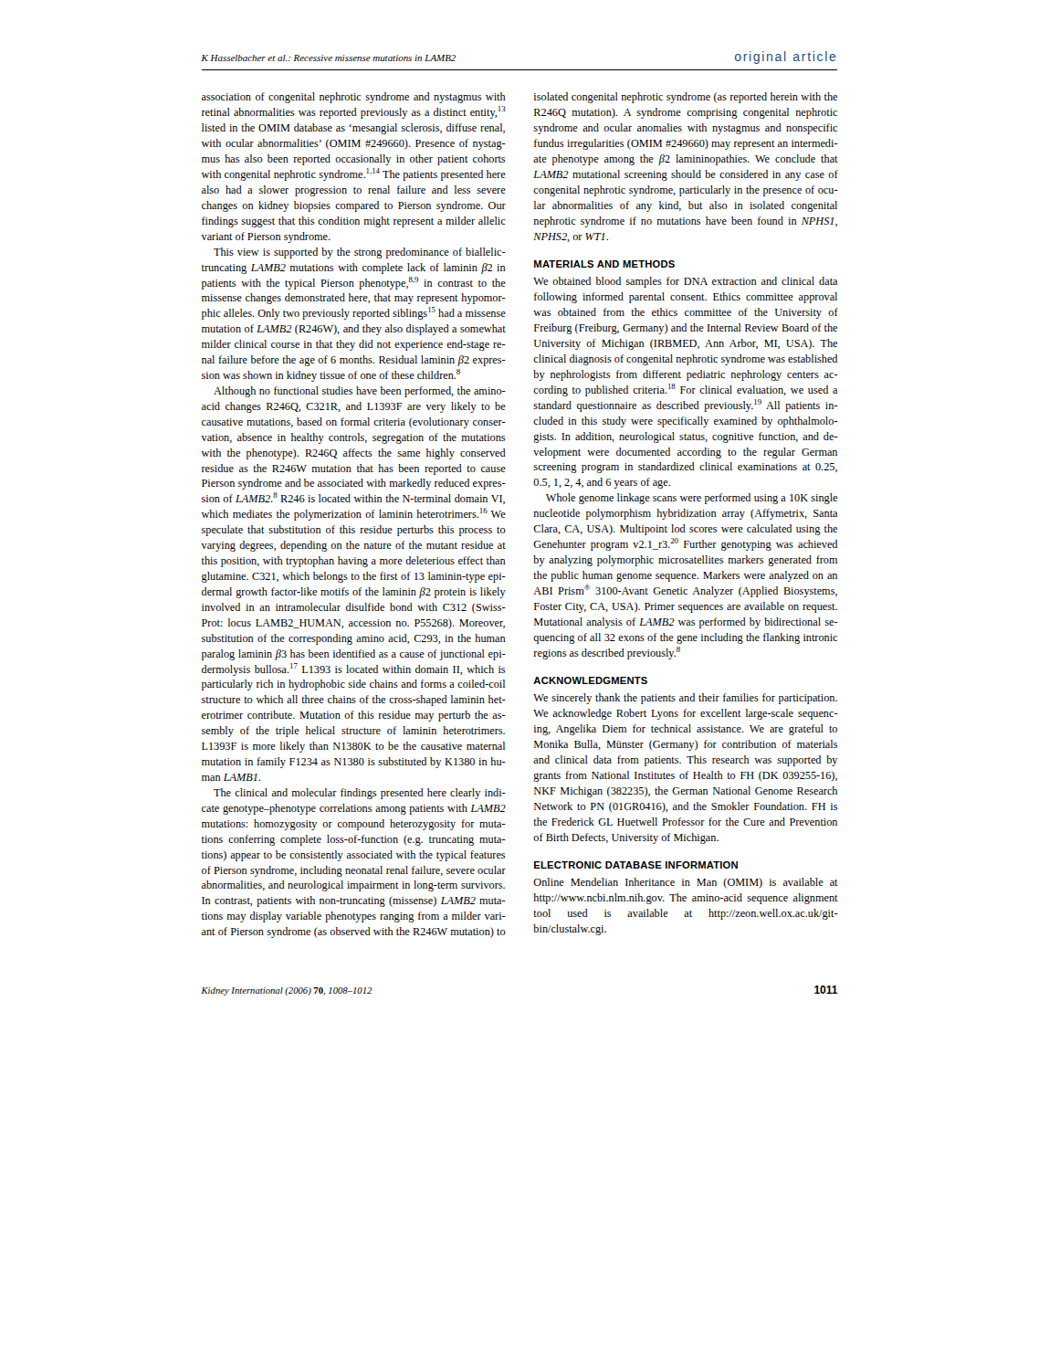K Hasselbacher et al.: Recessive missense mutations in LAMB2
original article
association of congenital nephrotic syndrome and nystagmus with retinal abnormalities was reported previously as a distinct entity,13 listed in the OMIM database as ‘mesangial sclerosis, diffuse renal, with ocular abnormalities’ (OMIM #249660). Presence of nystagmus has also been reported occasionally in other patient cohorts with congenital nephrotic syndrome.1,14 The patients presented here also had a slower progression to renal failure and less severe changes on kidney biopsies compared to Pierson syndrome. Our findings suggest that this condition might represent a milder allelic variant of Pierson syndrome.
This view is supported by the strong predominance of biallelic-truncating LAMB2 mutations with complete lack of laminin β2 in patients with the typical Pierson phenotype,8,9 in contrast to the missense changes demonstrated here, that may represent hypomorphic alleles. Only two previously reported siblings15 had a missense mutation of LAMB2 (R246W), and they also displayed a somewhat milder clinical course in that they did not experience end-stage renal failure before the age of 6 months. Residual laminin β2 expression was shown in kidney tissue of one of these children.8
Although no functional studies have been performed, the amino-acid changes R246Q, C321R, and L1393F are very likely to be causative mutations, based on formal criteria (evolutionary conservation, absence in healthy controls, segregation of the mutations with the phenotype). R246Q affects the same highly conserved residue as the R246W mutation that has been reported to cause Pierson syndrome and be associated with markedly reduced expression of LAMB2.8 R246 is located within the N-terminal domain VI, which mediates the polymerization of laminin heterotrimers.16 We speculate that substitution of this residue perturbs this process to varying degrees, depending on the nature of the mutant residue at this position, with tryptophan having a more deleterious effect than glutamine. C321, which belongs to the first of 13 laminin-type epidermal growth factor-like motifs of the laminin β2 protein is likely involved in an intramolecular disulfide bond with C312 (Swiss-Prot: locus LAMB2_HUMAN, accession no. P55268). Moreover, substitution of the corresponding amino acid, C293, in the human paralog laminin β3 has been identified as a cause of junctional epidermolysis bullosa.17 L1393 is located within domain II, which is particularly rich in hydrophobic side chains and forms a coiled-coil structure to which all three chains of the cross-shaped laminin heterotrimer contribute. Mutation of this residue may perturb the assembly of the triple helical structure of laminin heterotrimers. L1393F is more likely than N1380K to be the causative maternal mutation in family F1234 as N1380 is substituted by K1380 in human LAMB1.
The clinical and molecular findings presented here clearly indicate genotype–phenotype correlations among patients with LAMB2 mutations: homozygosity or compound heterozygosity for mutations conferring complete loss-of-function (e.g. truncating mutations) appear to be consistently associated with the typical features of Pierson syndrome, including neonatal renal failure, severe ocular abnormalities, and neurological impairment in long-term survivors. In contrast, patients with non-truncating (missense) LAMB2 mutations may display variable phenotypes ranging from a milder variant of Pierson syndrome (as observed with the R246W mutation) to isolated congenital nephrotic syndrome (as reported herein with the R246Q mutation). A syndrome comprising congenital nephrotic syndrome and ocular anomalies with nystagmus and nonspecific fundus irregularities (OMIM #249660) may represent an intermediate phenotype among the β2 lamininopathies. We conclude that LAMB2 mutational screening should be considered in any case of congenital nephrotic syndrome, particularly in the presence of ocular abnormalities of any kind, but also in isolated congenital nephrotic syndrome if no mutations have been found in NPHS1, NPHS2, or WT1.
Materials and methods
We obtained blood samples for DNA extraction and clinical data following informed parental consent. Ethics committee approval was obtained from the ethics committee of the University of Freiburg (Freiburg, Germany) and the Internal Review Board of the University of Michigan (IRBMED, Ann Arbor, MI, USA). The clinical diagnosis of congenital nephrotic syndrome was established by nephrologists from different pediatric nephrology centers according to published criteria.18 For clinical evaluation, we used a standard questionnaire as described previously.19 All patients included in this study were specifically examined by ophthalmologists. In addition, neurological status, cognitive function, and development were documented according to the regular German screening program in standardized clinical examinations at 0.25, 0.5, 1, 2, 4, and 6 years of age.
Whole genome linkage scans were performed using a 10K single nucleotide polymorphism hybridization array (Affymetrix, Santa Clara, CA, USA). Multipoint lod scores were calculated using the Genehunter program v2.1_r3.20 Further genotyping was achieved by analyzing polymorphic microsatellites markers generated from the public human genome sequence. Markers were analyzed on an ABI Prism® 3100-Avant Genetic Analyzer (Applied Biosystems, Foster City, CA, USA). Primer sequences are available on request. Mutational analysis of LAMB2 was performed by bidirectional sequencing of all 32 exons of the gene including the flanking intronic regions as described previously.8
Acknowledgments
We sincerely thank the patients and their families for participation. We acknowledge Robert Lyons for excellent large-scale sequencing, Angelika Diem for technical assistance. We are grateful to Monika Bulla, Münster (Germany) for contribution of materials and clinical data from patients. This research was supported by grants from National Institutes of Health to FH (DK 039255-16), NKF Michigan (382235), the German National Genome Research Network to PN (01GR0416), and the Smokler Foundation. FH is the Frederick GL Huetwell Professor for the Cure and Prevention of Birth Defects, University of Michigan.
Electronic database information
Online Mendelian Inheritance in Man (OMIM) is available at http://www.ncbi.nlm.nih.gov. The amino-acid sequence alignment tool used is available at http://zeon.well.ox.ac.uk/git-bin/clustalw.cgi.
Kidney International (2006) 70, 1008–1012
1011